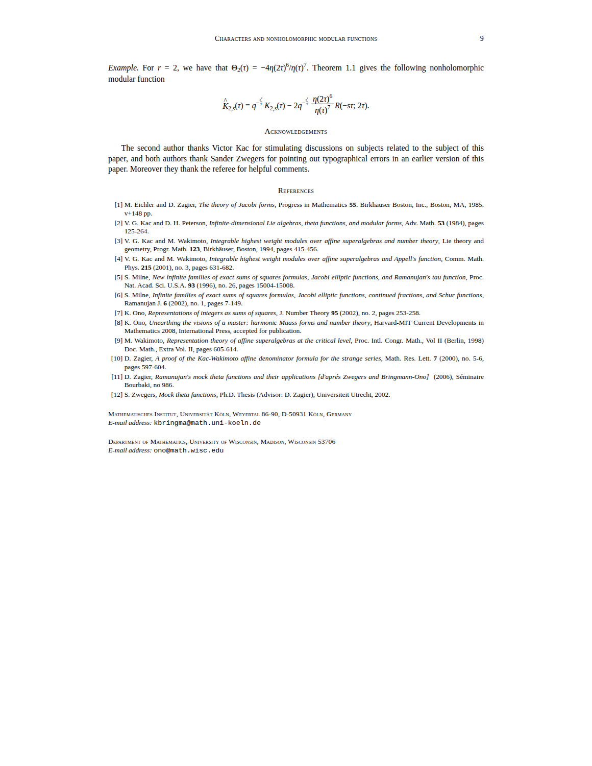Characters and nonholomorphic modular functions 9
Example. For r = 2, we have that Θ2(τ) = −4η(2τ)6/η(τ)7. Theorem 1.1 gives the following nonholomorphic modular function
^K2,s(τ) = q−s24 K2,s(τ) − 2q−s24 η(2τ)6 η(τ)7 R(−sτ; 2τ).
Acknowledgements
The second author thanks Victor Kac for stimulating discussions on subjects related to the subject of this paper, and both authors thank Sander Zwegers for pointing out typographical errors in an earlier version of this paper. Moreover they thank the referee for helpful comments.
References
[1] M. Eichler and D. Zagier, The theory of Jacobi forms, Progress in Mathematics 55. Birkhäuser Boston, Inc., Boston, MA, 1985. v+148 pp.
[2] V. G. Kac and D. H. Peterson, Infinite-dimensional Lie algebras, theta functions, and modular forms, Adv. Math. 53 (1984), pages 125-264.
[3] V. G. Kac and M. Wakimoto, Integrable highest weight modules over affine superalgebras and number theory, Lie theory and geometry, Progr. Math. 123, Birkhäuser, Boston, 1994, pages 415-456.
[4] V. G. Kac and M. Wakimoto, Integrable highest weight modules over affine superalgebras and Appell's function, Comm. Math. Phys. 215 (2001), no. 3, pages 631-682.
[5] S. Milne, New infinite families of exact sums of squares formulas, Jacobi elliptic functions, and Ramanujan's tau function, Proc. Nat. Acad. Sci. U.S.A. 93 (1996), no. 26, pages 15004-15008.
[6] S. Milne, Infinite families of exact sums of squares formulas, Jacobi elliptic functions, continued fractions, and Schur functions, Ramanujan J. 6 (2002), no. 1, pages 7-149.
[7] K. Ono, Representations of integers as sums of squares, J. Number Theory 95 (2002), no. 2, pages 253-258.
[8] K. Ono, Unearthing the visions of a master: harmonic Maass forms and number theory, Harvard-MIT Current Developments in Mathematics 2008, International Press, accepted for publication.
[9] M. Wakimoto, Representation theory of affine superalgebras at the critical level, Proc. Intl. Congr. Math., Vol II (Berlin, 1998) Doc. Math., Extra Vol. II, pages 605-614.
[10] D. Zagier, A proof of the Kac-Wakimoto affine denominator formula for the strange series, Math. Res. Lett. 7 (2000), no. 5-6, pages 597-604.
[11] D. Zagier, Ramanujan's mock theta functions and their applications [d'aprés Zwegers and Bringmann-Ono] (2006), Séminaire Bourbaki, no 986.
[12] S. Zwegers, Mock theta functions, Ph.D. Thesis (Advisor: D. Zagier), Universiteit Utrecht, 2002.
Mathematisches Institut, Universität Köln, Weyertal 86-90, D-50931 Köln, Germany
E-mail address: kbringma@math.uni-koeln.de
Department of Mathematics, University of Wisconsin, Madison, Wisconsin 53706
E-mail address: ono@math.wisc.edu